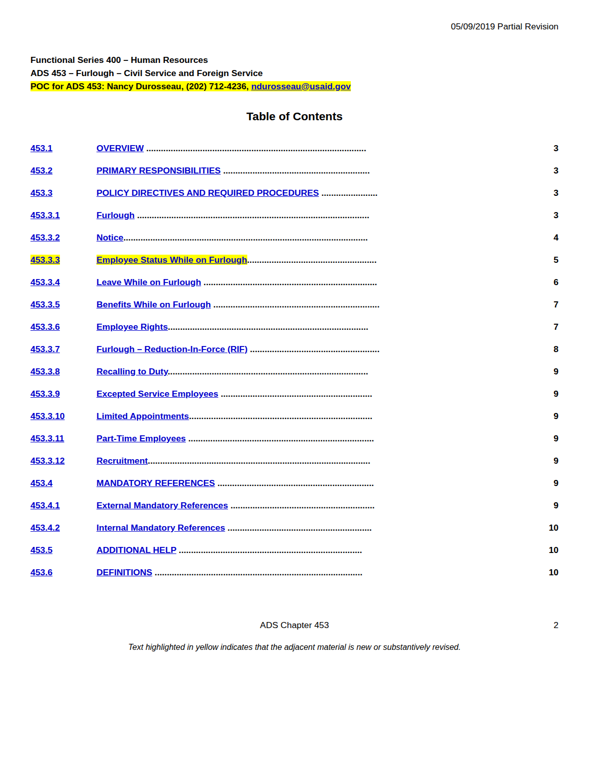05/09/2019 Partial Revision
Functional Series 400 – Human Resources
ADS 453 – Furlough – Civil Service and Foreign Service
POC for ADS 453: Nancy Durosseau, (202) 712-4236, ndurosseau@usaid.gov
Table of Contents
| 453.1 | OVERVIEW .......................................................................................... 3 |
| 453.2 | PRIMARY RESPONSIBILITIES ............................................................ 3 |
| 453.3 | POLICY DIRECTIVES AND REQUIRED PROCEDURES ....................... 3 |
| 453.3.1 | Furlough ............................................................................................... 3 |
| 453.3.2 | Notice .................................................................................................... 4 |
| 453.3.3 | Employee Status While on Furlough ..................................................... 5 |
| 453.3.4 | Leave While on Furlough ....................................................................... 6 |
| 453.3.5 | Benefits While on Furlough .................................................................... 7 |
| 453.3.6 | Employee Rights .................................................................................. 7 |
| 453.3.7 | Furlough – Reduction-In-Force (RIF) ..................................................... 8 |
| 453.3.8 | Recalling to Duty .................................................................................. 9 |
| 453.3.9 | Excepted Service Employees .............................................................. 9 |
| 453.3.10 | Limited Appointments ........................................................................... 9 |
| 453.3.11 | Part-Time Employees ............................................................................ 9 |
| 453.3.12 | Recruitment ........................................................................................... 9 |
| 453.4 | MANDATORY REFERENCES ................................................................ 9 |
| 453.4.1 | External Mandatory References ........................................................... 9 |
| 453.4.2 | Internal Mandatory References ........................................................... 10 |
| 453.5 | ADDITIONAL HELP ........................................................................... 10 |
| 453.6 | DEFINITIONS ..................................................................................... 10 |
ADS Chapter 4532
Text highlighted in yellow indicates that the adjacent material is new or substantively revised.